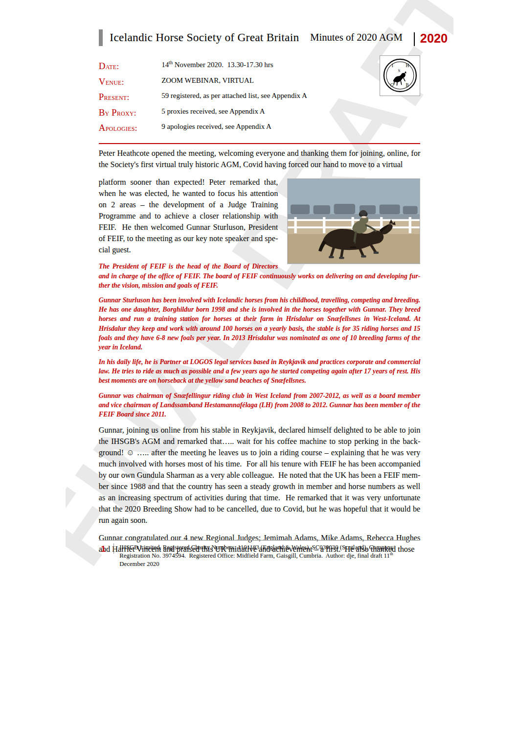FINAL DRAFT
Icelandic Horse Society of Great Britain
Minutes of 2020 AGM
2020
I H G B S
| D ate: | 14 th November 2020. 13.30-17.30 hrs |
| V enue: | ZOOM WEBINAR, VIRTUAL |
| P resent: | 59 registered, as per attached list, see Appendix A |
| B y P roxy: | 5 proxies received, see Appendix A |
| A pologies: | 9 apologies received, see Appendix A |
Peter Heathcote opened the meeting, welcoming everyone and thanking them for joining, online, for the Society's first virtual truly historic AGM, Covid having forced our hand to move to a virtual
platform sooner than expected! Peter remarked that, when he was elected, he wanted to focus his attention on 2 areas – the development of a Judge Training Programme and to achieve a closer relationship with FEIF. He then welcomed Gunnar Sturluson, President of FEIF, to the meeting as our key note speaker and special guest.
The President of FEIF is the head of the Board of Directors and in charge of the office of FEIF. The board of FEIF continuously works on delivering on and developing further the vision, mission and goals of FEIF.
Gunnar Sturluson has been involved with Icelandic horses from his childhood, travelling, competing and breeding. He has one daughter, Borghildur born 1998 and she is involved in the horses together with Gunnar. They breed horses and run a training station for horses at their farm in Hrísdalur on Snæfellsnes in West-Iceland. At Hrísdalur they keep and work with around 100 horses on a yearly basis, the stable is for 35 riding horses and 15 foals and they have 6-8 new foals per year. In 2013 Hrísdalur was nominated as one of 10 breeding farms of the year in Iceland.
In his daily life, he is Partner at LOGOS legal services based in Reykjavík and practices corporate and commercial law. He tries to ride as much as possible and a few years ago he started competing again after 17 years of rest. His best moments are on horseback at the yellow sand beaches of Snæfellsnes.
Gunnar was chairman of Snæfellingur riding club in West Iceland from 2007-2012, as well as a board member and vice chairman of Landssamband Hestamannafélaga (LH) from 2008 to 2012. Gunnar has been member of the FEIF Board since 2011.
Gunnar, joining us online from his stable in Reykjavik, declared himself delighted to be able to join the IHSGB's AGM and remarked that….. wait for his coffee machine to stop perking in the background! ☺ ….. after the meeting he leaves us to join a riding course – explaining that he was very much involved with horses most of his time. For all his tenure with FEIF he has been accompanied by our own Gundula Sharman as a very able colleague. He noted that the UK has been a FEIF member since 1988 and that the country has seen a steady growth in member and horse numbers as well as an increasing spectrum of activities during that time. He remarked that it was very unfortunate that the 2020 Breeding Show had to be cancelled, due to Covid, but he was hopeful that it would be run again soon.
Gunnar congratulated our 4 new Regional Judges; Jemimah Adams, Mike Adams, Rebecca Hughes and Harriet Vincent and praised this UK initiative and achievement – a first. He also thanked those
1
IHSGB Limited, Registered Charity Numbers: 1101183 (England & Wales), SC039030 (Scotland), Company Registration No. 3974594. Registered Office: Midfield Farm, Gaisgill, Cumbria. Author: dje, final draft 11th December 2020